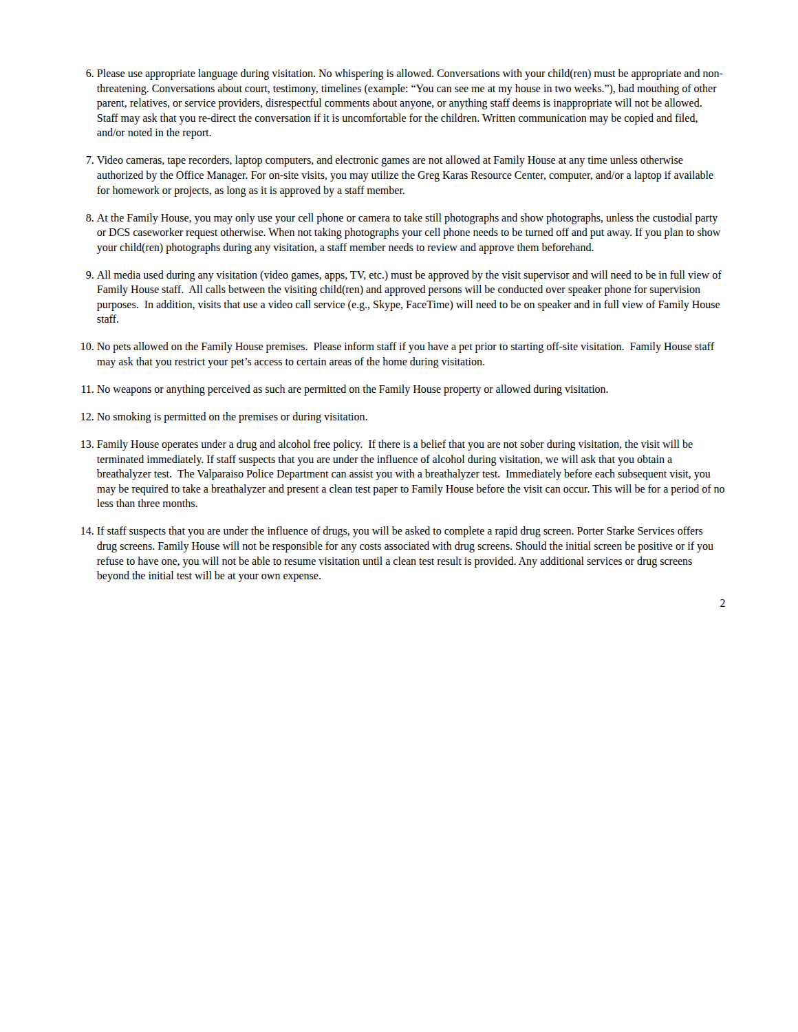Please use appropriate language during visitation. No whispering is allowed. Conversations with your child(ren) must be appropriate and non-threatening. Conversations about court, testimony, timelines (example: “You can see me at my house in two weeks.”), bad mouthing of other parent, relatives, or service providers, disrespectful comments about anyone, or anything staff deems is inappropriate will not be allowed. Staff may ask that you re-direct the conversation if it is uncomfortable for the children. Written communication may be copied and filed, and/or noted in the report.
Video cameras, tape recorders, laptop computers, and electronic games are not allowed at Family House at any time unless otherwise authorized by the Office Manager. For on-site visits, you may utilize the Greg Karas Resource Center, computer, and/or a laptop if available for homework or projects, as long as it is approved by a staff member.
At the Family House, you may only use your cell phone or camera to take still photographs and show photographs, unless the custodial party or DCS caseworker request otherwise. When not taking photographs your cell phone needs to be turned off and put away. If you plan to show your child(ren) photographs during any visitation, a staff member needs to review and approve them beforehand.
All media used during any visitation (video games, apps, TV, etc.) must be approved by the visit supervisor and will need to be in full view of Family House staff. All calls between the visiting child(ren) and approved persons will be conducted over speaker phone for supervision purposes. In addition, visits that use a video call service (e.g., Skype, FaceTime) will need to be on speaker and in full view of Family House staff.
No pets allowed on the Family House premises. Please inform staff if you have a pet prior to starting off-site visitation. Family House staff may ask that you restrict your pet’s access to certain areas of the home during visitation.
No weapons or anything perceived as such are permitted on the Family House property or allowed during visitation.
No smoking is permitted on the premises or during visitation.
Family House operates under a drug and alcohol free policy. If there is a belief that you are not sober during visitation, the visit will be terminated immediately. If staff suspects that you are under the influence of alcohol during visitation, we will ask that you obtain a breathalyzer test. The Valparaiso Police Department can assist you with a breathalyzer test. Immediately before each subsequent visit, you may be required to take a breathalyzer and present a clean test paper to Family House before the visit can occur. This will be for a period of no less than three months.
If staff suspects that you are under the influence of drugs, you will be asked to complete a rapid drug screen. Porter Starke Services offers drug screens. Family House will not be responsible for any costs associated with drug screens. Should the initial screen be positive or if you refuse to have one, you will not be able to resume visitation until a clean test result is provided. Any additional services or drug screens beyond the initial test will be at your own expense.
2